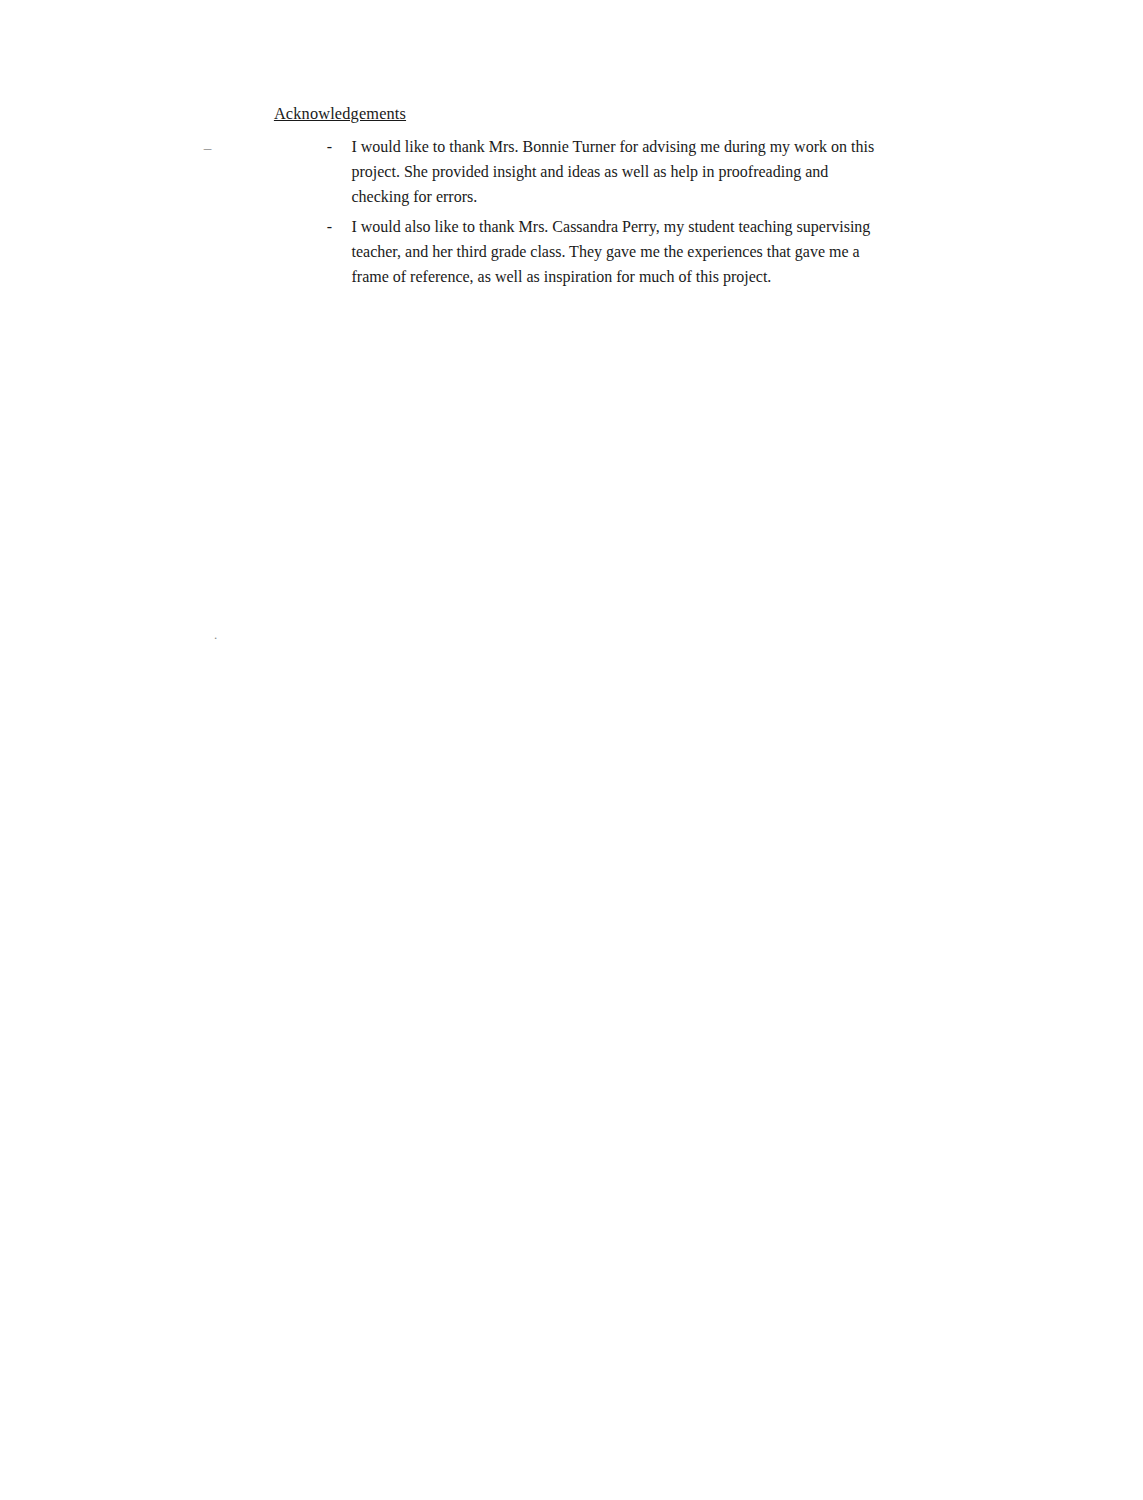– ·
Acknowledgements
I would like to thank Mrs. Bonnie Turner for advising me during my work on this project. She provided insight and ideas as well as help in proofreading and checking for errors.
I would also like to thank Mrs. Cassandra Perry, my student teaching supervising teacher, and her third grade class. They gave me the experiences that gave me a frame of reference, as well as inspiration for much of this project.